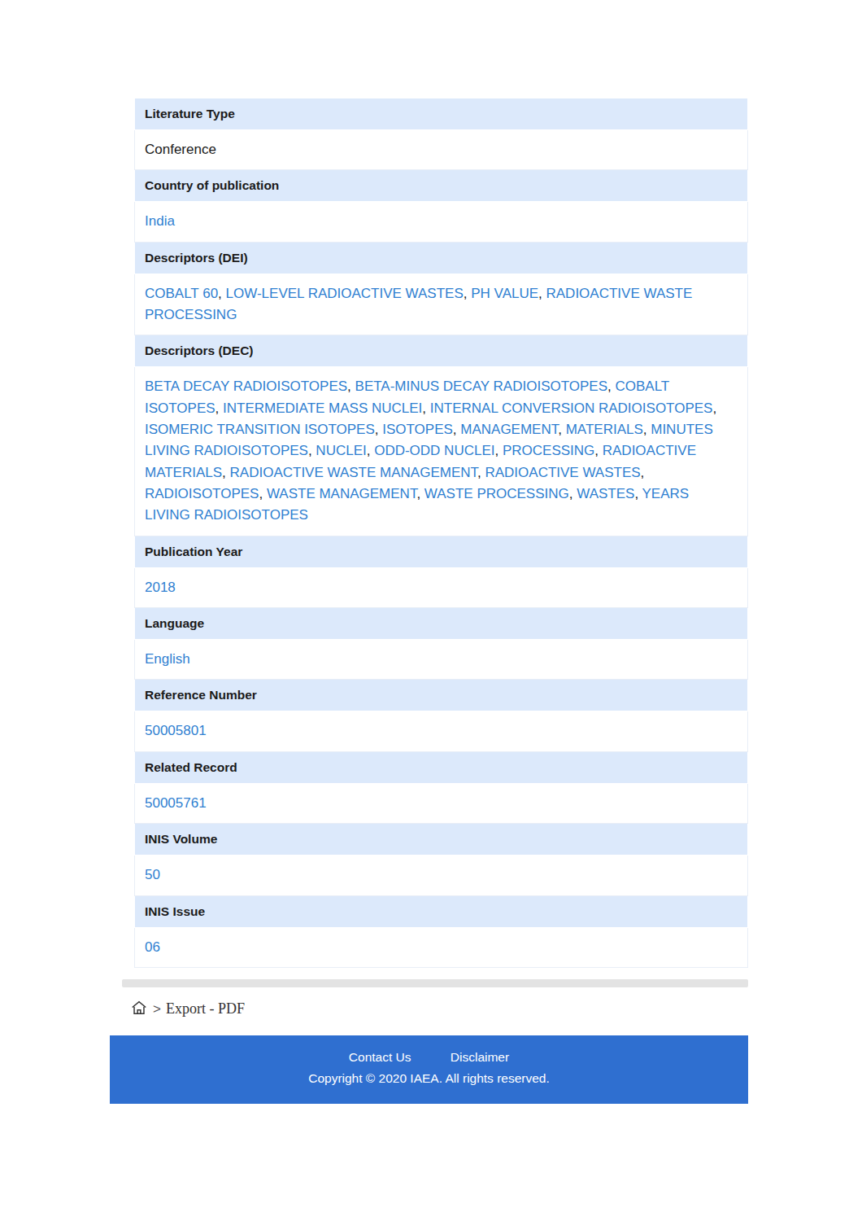| Literature Type |
| Conference |
| Country of publication |
| India |
| Descriptors (DEI) |
| COBALT 60 , LOW-LEVEL RADIOACTIVE WASTES , PH VALUE , RADIOACTIVE WASTE PROCESSING |
| Descriptors (DEC) |
| BETA DECAY RADIOISOTOPES , BETA-MINUS DECAY RADIOISOTOPES , COBALT ISOTOPES , INTERMEDIATE MASS NUCLEI , INTERNAL CONVERSION RADIOISOTOPES , ISOMERIC TRANSITION ISOTOPES , ISOTOPES , MANAGEMENT , MATERIALS , MINUTES LIVING RADIOISOTOPES , NUCLEI , ODD-ODD NUCLEI , PROCESSING , RADIOACTIVE MATERIALS , RADIOACTIVE WASTE MANAGEMENT , RADIOACTIVE WASTES , RADIOISOTOPES , WASTE MANAGEMENT , WASTE PROCESSING , WASTES , YEARS LIVING RADIOISOTOPES |
| Publication Year |
| 2018 |
| Language |
| English |
| Reference Number |
| 50005801 |
| Related Record |
| 50005761 |
| INIS Volume |
| 50 |
| INIS Issue |
| 06 |
>Export - PDF
Contact Us Disclaimer
Copyright © 2020 IAEA. All rights reserved.